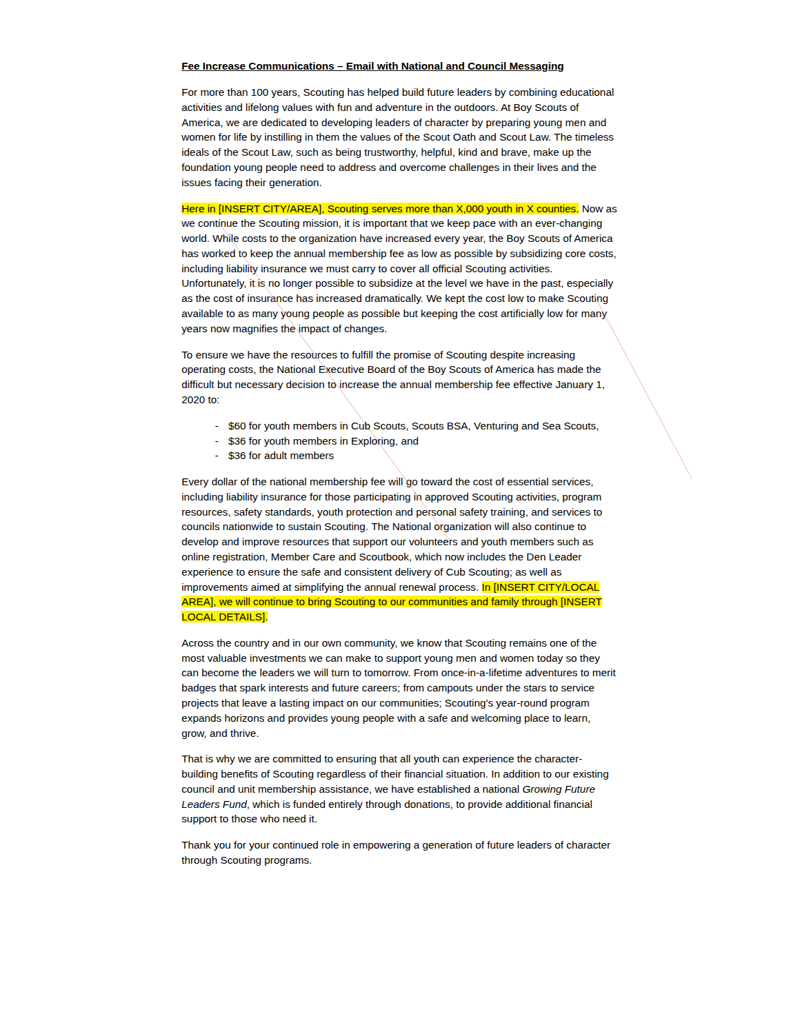Fee Increase Communications – Email with National and Council Messaging
For more than 100 years, Scouting has helped build future leaders by combining educational activities and lifelong values with fun and adventure in the outdoors. At Boy Scouts of America, we are dedicated to developing leaders of character by preparing young men and women for life by instilling in them the values of the Scout Oath and Scout Law. The timeless ideals of the Scout Law, such as being trustworthy, helpful, kind and brave, make up the foundation young people need to address and overcome challenges in their lives and the issues facing their generation.
Here in [INSERT CITY/AREA], Scouting serves more than X,000 youth in X counties. Now as we continue the Scouting mission, it is important that we keep pace with an ever-changing world. While costs to the organization have increased every year, the Boy Scouts of America has worked to keep the annual membership fee as low as possible by subsidizing core costs, including liability insurance we must carry to cover all official Scouting activities. Unfortunately, it is no longer possible to subsidize at the level we have in the past, especially as the cost of insurance has increased dramatically. We kept the cost low to make Scouting available to as many young people as possible but keeping the cost artificially low for many years now magnifies the impact of changes.
To ensure we have the resources to fulfill the promise of Scouting despite increasing operating costs, the National Executive Board of the Boy Scouts of America has made the difficult but necessary decision to increase the annual membership fee effective January 1, 2020 to:
$60 for youth members in Cub Scouts, Scouts BSA, Venturing and Sea Scouts,
$36 for youth members in Exploring, and
$36 for adult members
Every dollar of the national membership fee will go toward the cost of essential services, including liability insurance for those participating in approved Scouting activities, program resources, safety standards, youth protection and personal safety training, and services to councils nationwide to sustain Scouting. The National organization will also continue to develop and improve resources that support our volunteers and youth members such as online registration, Member Care and Scoutbook, which now includes the Den Leader experience to ensure the safe and consistent delivery of Cub Scouting; as well as improvements aimed at simplifying the annual renewal process. In [INSERT CITY/LOCAL AREA], we will continue to bring Scouting to our communities and family through [INSERT LOCAL DETAILS].
Across the country and in our own community, we know that Scouting remains one of the most valuable investments we can make to support young men and women today so they can become the leaders we will turn to tomorrow. From once-in-a-lifetime adventures to merit badges that spark interests and future careers; from campouts under the stars to service projects that leave a lasting impact on our communities; Scouting's year-round program expands horizons and provides young people with a safe and welcoming place to learn, grow, and thrive.
That is why we are committed to ensuring that all youth can experience the character-building benefits of Scouting regardless of their financial situation. In addition to our existing council and unit membership assistance, we have established a national Growing Future Leaders Fund, which is funded entirely through donations, to provide additional financial support to those who need it.
Thank you for your continued role in empowering a generation of future leaders of character through Scouting programs.